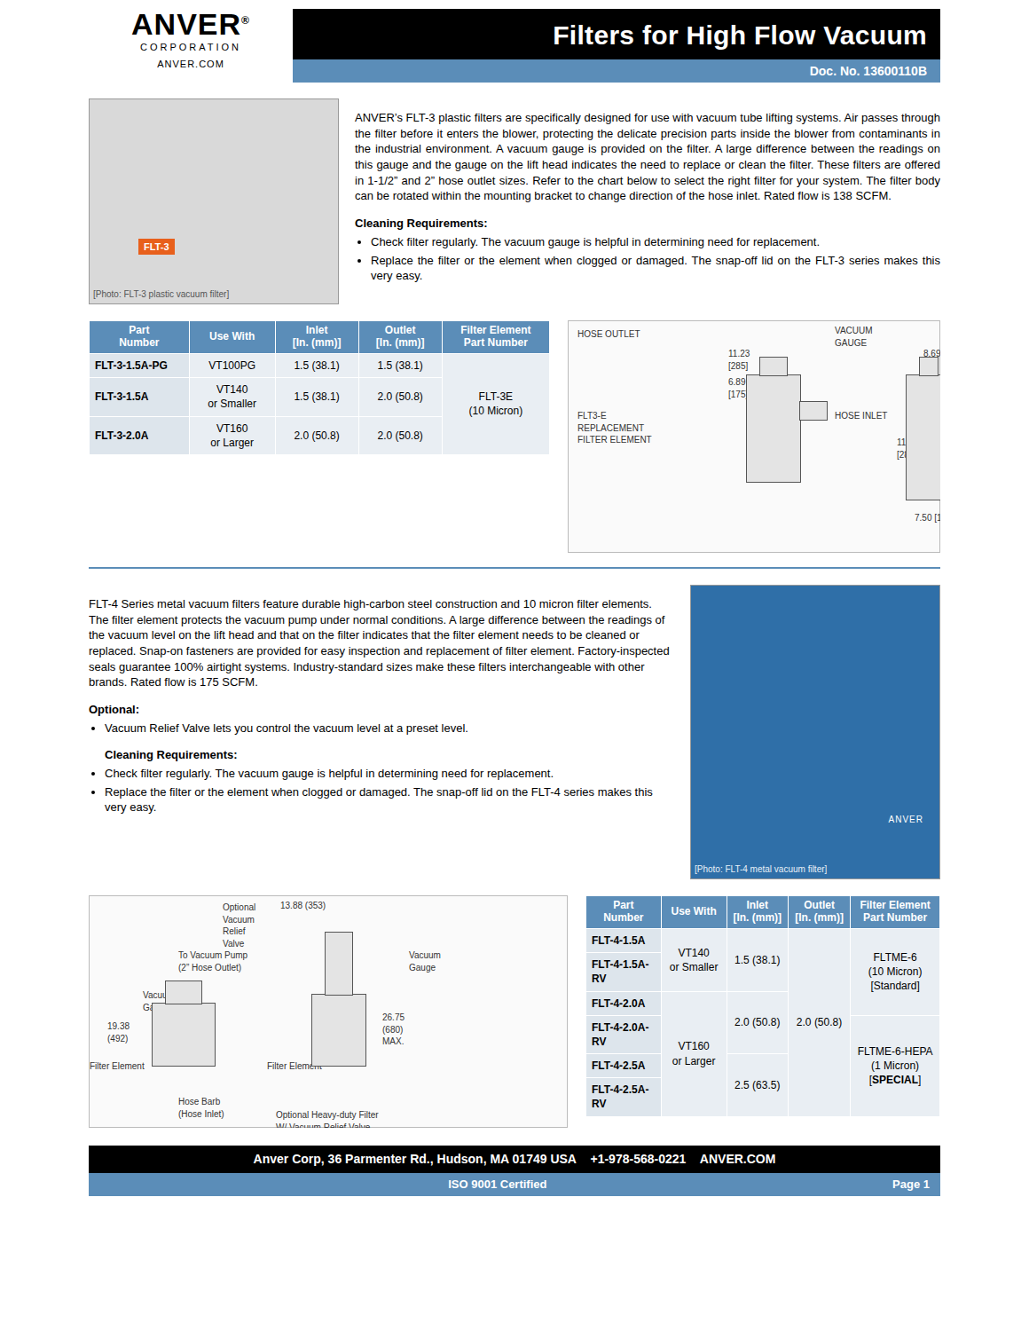ANVER®
CORPORATION
ANVER.COM
Filters for High Flow Vacuum
Doc. No. 13600110B
FLT-3
[Photo: FLT-3 plastic vacuum filter]
ANVER’s FLT-3 plastic filters are specifically designed for use with vacuum tube lifting systems. Air passes through the filter before it enters the blower, protecting the delicate precision parts inside the blower from contaminants in the industrial environment. A vacuum gauge is provided on the filter. A large difference between the readings on this gauge and the gauge on the lift head indicates the need to replace or clean the filter. These filters are offered in 1-1/2” and 2” hose outlet sizes. Refer to the chart below to select the right filter for your system. The filter body can be rotated within the mounting bracket to change direction of the hose inlet. Rated flow is 138 SCFM.
Cleaning Requirements:
Check filter regularly. The vacuum gauge is helpful in determining need for replacement.
Replace the filter or the element when clogged or damaged. The snap-off lid on the FLT-3 series makes this very easy.
| Part Number | Use With | Inlet [In. (mm)] | Outlet [In. (mm)] | Filter Element Part Number |
| --- | --- | --- | --- | --- |
| FLT-3-1.5A-PG | VT100PG | 1.5 (38.1) | 1.5 (38.1) | FLT-3E (10 Micron) |
| FLT-3-1.5A | VT140 or Smaller | 1.5 (38.1) | 2.0 (50.8) |
| FLT-3-2.0A | VT160 or Larger | 2.0 (50.8) | 2.0 (50.8) |
HOSE OUTLET VACUUM
GAUGE FLT3-E
REPLACEMENT
FILTER ELEMENT HOSE INLET 11.23
[285] 6.89
[175] 8.69 [221] 2X
0.31 [8] 16.32
[415] 11.22
[285] 5.93
[151] 7.50 [191]
ANVER
[Photo: FLT-4 metal vacuum filter]
FLT-4 Series metal vacuum filters feature durable high-carbon steel construction and 10 micron filter elements. The filter element protects the vacuum pump under normal conditions. A large difference between the readings of the vacuum level on the lift head and that on the filter indicates that the filter element needs to be cleaned or replaced. Snap-on fasteners are provided for easy inspection and replacement of filter element. Factory-inspected seals guarantee 100% airtight systems. Industry-standard sizes make these filters interchangeable with other brands. Rated flow is 175 SCFM.
Optional:
Vacuum Relief Valve lets you control the vacuum level at a preset level.
Cleaning Requirements:
Check filter regularly. The vacuum gauge is helpful in determining need for replacement.
Replace the filter or the element when clogged or damaged. The snap-off lid on the FLT-4 series makes this very easy.
Optional
Vacuum
Relief
Valve 13.88 (353) To Vacuum Pump
(2” Hose Outlet) Vacuum
Gauge Vacuum
Gauge 19.38
(492) 26.75
(680)
MAX. Filter Element Filter Element Hose Barb
(Hose Inlet) Optional Heavy-duty Filter
W/ Vacuum Relief Valve
| Part Number | Use With | Inlet [In. (mm)] | Outlet [In. (mm)] | Filter Element Part Number |
| --- | --- | --- | --- | --- |
| FLT-4-1.5A | VT140 or Smaller | 1.5 (38.1) | 2.0 (50.8) | FLTME-6 (10 Micron) [Standard] |
| FLT-4-1.5A-RV |
| FLT-4-2.0A | VT160 or Larger | 2.0 (50.8) |
| FLT-4-2.0A-RV | FLTME-6-HEPA (1 Micron) [ SPECIAL ] |
| FLT-4-2.5A | 2.5 (63.5) |
| FLT-4-2.5A-RV |
Anver Corp, 36 Parmenter Rd., Hudson, MA 01749 USA +1-978-568-0221 ANVER.COM
ISO 9001 Certified Page 1